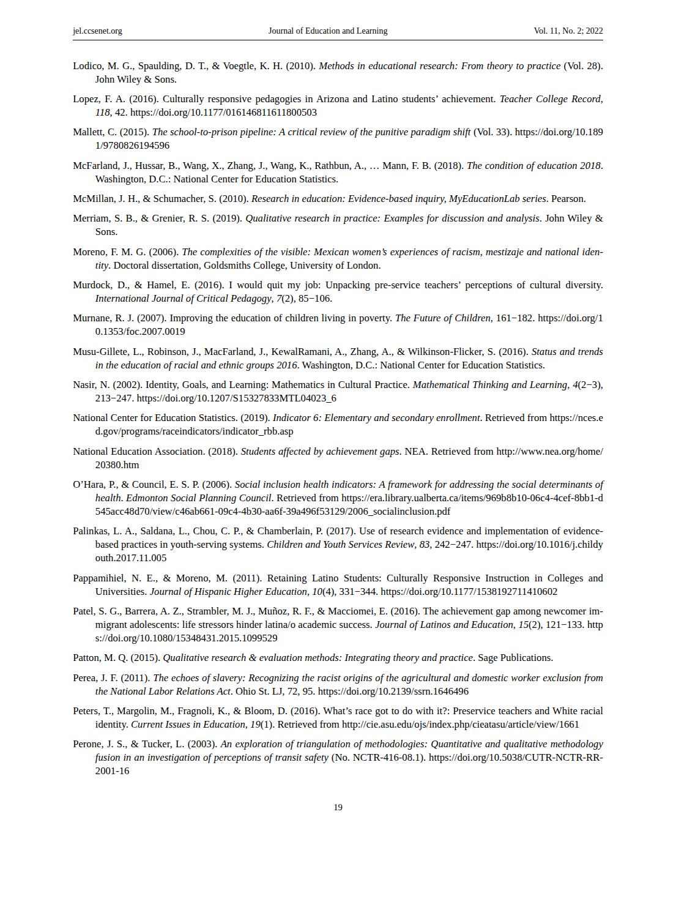jel.ccsenet.org Journal of Education and Learning Vol. 11, No. 2; 2022
Lodico, M. G., Spaulding, D. T., & Voegtle, K. H. (2010). Methods in educational research: From theory to practice (Vol. 28). John Wiley & Sons.
Lopez, F. A. (2016). Culturally responsive pedagogies in Arizona and Latino students’ achievement. Teacher College Record, 118, 42. https://doi.org/10.1177/016146811611800503
Mallett, C. (2015). The school-to-prison pipeline: A critical review of the punitive paradigm shift (Vol. 33). https://doi.org/10.1891/9780826194596
McFarland, J., Hussar, B., Wang, X., Zhang, J., Wang, K., Rathbun, A., … Mann, F. B. (2018). The condition of education 2018. Washington, D.C.: National Center for Education Statistics.
McMillan, J. H., & Schumacher, S. (2010). Research in education: Evidence-based inquiry, MyEducationLab series. Pearson.
Merriam, S. B., & Grenier, R. S. (2019). Qualitative research in practice: Examples for discussion and analysis. John Wiley & Sons.
Moreno, F. M. G. (2006). The complexities of the visible: Mexican women’s experiences of racism, mestizaje and national identity. Doctoral dissertation, Goldsmiths College, University of London.
Murdock, D., & Hamel, E. (2016). I would quit my job: Unpacking pre-service teachers’ perceptions of cultural diversity. International Journal of Critical Pedagogy, 7(2), 85−106.
Murnane, R. J. (2007). Improving the education of children living in poverty. The Future of Children, 161−182. https://doi.org/10.1353/foc.2007.0019
Musu-Gillete, L., Robinson, J., MacFarland, J., KewalRamani, A., Zhang, A., & Wilkinson-Flicker, S. (2016). Status and trends in the education of racial and ethnic groups 2016. Washington, D.C.: National Center for Education Statistics.
Nasir, N. (2002). Identity, Goals, and Learning: Mathematics in Cultural Practice. Mathematical Thinking and Learning, 4(2−3), 213−247. https://doi.org/10.1207/S15327833MTL04023_6
National Center for Education Statistics. (2019). Indicator 6: Elementary and secondary enrollment. Retrieved from https://nces.ed.gov/programs/raceindicators/indicator_rbb.asp
National Education Association. (2018). Students affected by achievement gaps. NEA. Retrieved from http://www.nea.org/home/20380.htm
O’Hara, P., & Council, E. S. P. (2006). Social inclusion health indicators: A framework for addressing the social determinants of health. Edmonton Social Planning Council. Retrieved from https://era.library.ualberta.ca/items/969b8b10-06c4-4cef-8bb1-d545acc48d70/view/c46ab661-09c4-4b30-aa6f-39a496f53129/2006_socialinclusion.pdf
Palinkas, L. A., Saldana, L., Chou, C. P., & Chamberlain, P. (2017). Use of research evidence and implementation of evidence-based practices in youth-serving systems. Children and Youth Services Review, 83, 242−247. https://doi.org/10.1016/j.childyouth.2017.11.005
Pappamihiel, N. E., & Moreno, M. (2011). Retaining Latino Students: Culturally Responsive Instruction in Colleges and Universities. Journal of Hispanic Higher Education, 10(4), 331−344. https://doi.org/10.1177/1538192711410602
Patel, S. G., Barrera, A. Z., Strambler, M. J., Muñoz, R. F., & Macciomei, E. (2016). The achievement gap among newcomer immigrant adolescents: life stressors hinder latina/o academic success. Journal of Latinos and Education, 15(2), 121−133. https://doi.org/10.1080/15348431.2015.1099529
Patton, M. Q. (2015). Qualitative research & evaluation methods: Integrating theory and practice. Sage Publications.
Perea, J. F. (2011). The echoes of slavery: Recognizing the racist origins of the agricultural and domestic worker exclusion from the National Labor Relations Act. Ohio St. LJ, 72, 95. https://doi.org/10.2139/ssrn.1646496
Peters, T., Margolin, M., Fragnoli, K., & Bloom, D. (2016). What’s race got to do with it?: Preservice teachers and White racial identity. Current Issues in Education, 19(1). Retrieved from http://cie.asu.edu/ojs/index.php/cieatasu/article/view/1661
Perone, J. S., & Tucker, L. (2003). An exploration of triangulation of methodologies: Quantitative and qualitative methodology fusion in an investigation of perceptions of transit safety (No. NCTR-416-08.1). https://doi.org/10.5038/CUTR-NCTR-RR-2001-16
19